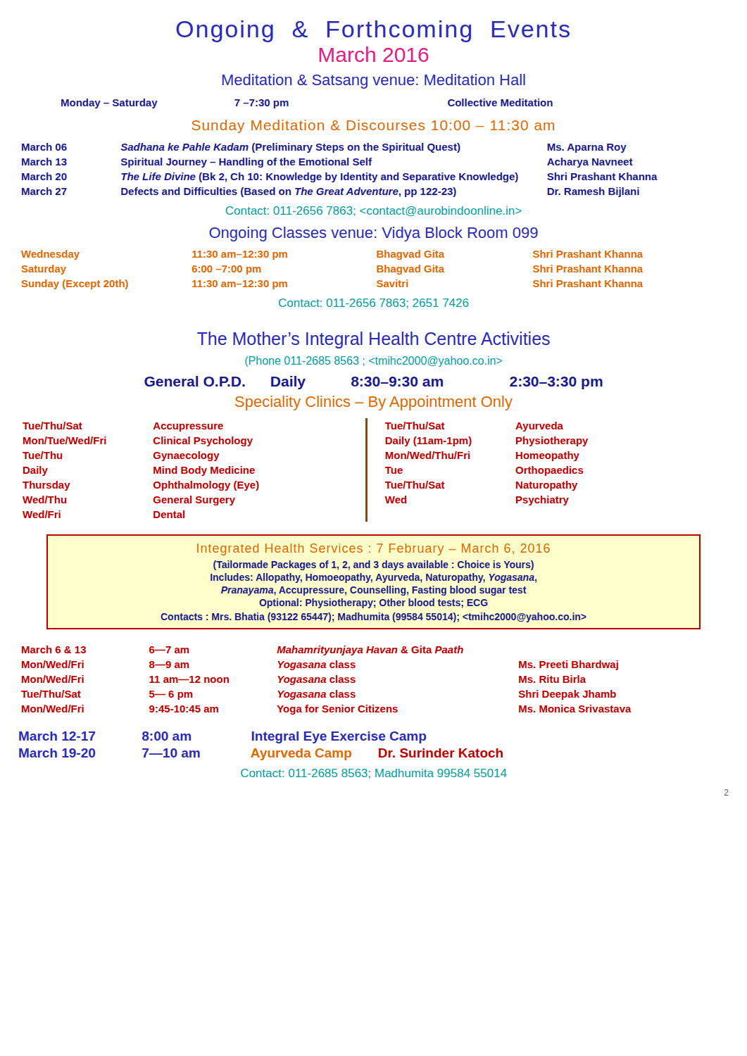Ongoing & Forthcoming Events
March 2016
Meditation & Satsang venue: Meditation Hall
| Monday – Saturday | 7 –7:30 pm | Collective Meditation |
Sunday Meditation & Discourses 10:00 – 11:30 am
| March 06 | Sadhana ke Pahle Kadam (Preliminary Steps on the Spiritual Quest) | Ms. Aparna Roy |
| March 13 | Spiritual Journey – Handling of the Emotional Self | Acharya Navneet |
| March 20 | The Life Divine (Bk 2, Ch 10: Knowledge by Identity and Separative Knowledge) | Shri Prashant Khanna |
| March 27 | Defects and Difficulties (Based on The Great Adventure , pp 122-23) | Dr. Ramesh Bijlani |
Contact: 011-2656 7863; <contact@aurobindoonline.in>
Ongoing Classes venue: Vidya Block Room 099
| Wednesday | 11:30 am–12:30 pm | Bhagvad Gita | Shri Prashant Khanna |
| Saturday | 6:00 –7:00 pm | Bhagvad Gita | Shri Prashant Khanna |
| Sunday (Except 20th) | 11:30 am–12:30 pm | Savitri | Shri Prashant Khanna |
Contact: 011-2656 7863; 2651 7426
The Mother’s Integral Health Centre Activities
(Phone 011-2685 8563 ; <tmihc2000@yahoo.co.in>
General O.P.D. Daily 8:30–9:30 am 2:30–3:30 pm
Speciality Clinics – By Appointment Only
| Tue/Thu/Sat | Accupressure | | Tue/Thu/Sat | Ayurveda |
| Mon/Tue/Wed/Fri | Clinical Psychology | | Daily (11am-1pm) | Physiotherapy |
| Tue/Thu | Gynaecology | | Mon/Wed/Thu/Fri | Homeopathy |
| Daily | Mind Body Medicine | | Tue | Orthopaedics |
| Thursday | Ophthalmology (Eye) | | Tue/Thu/Sat | Naturopathy |
| Wed/Thu | General Surgery | | Wed | Psychiatry |
| Wed/Fri | Dental | | | |
Integrated Health Services : 7 February – March 6, 2016
(Tailormade Packages of 1, 2, and 3 days available : Choice is Yours)
Includes: Allopathy, Homoeopathy, Ayurveda, Naturopathy, Yogasana,
Pranayama, Accupressure, Counselling, Fasting blood sugar test
Optional: Physiotherapy; Other blood tests; ECG
Contacts : Mrs. Bhatia (93122 65447); Madhumita (99584 55014); <tmihc2000@yahoo.co.in>
| March 6 & 13 | 6—7 am | Mahamrityunjaya Havan & Gita Paath | |
| Mon/Wed/Fri | 8—9 am | Yogasana class | Ms. Preeti Bhardwaj |
| Mon/Wed/Fri | 11 am—12 noon | Yogasana class | Ms. Ritu Birla |
| Tue/Thu/Sat | 5— 6 pm | Yogasana class | Shri Deepak Jhamb |
| Mon/Wed/Fri | 9:45-10:45 am | Yoga for Senior Citizens | Ms. Monica Srivastava |
March 12-17 8:00 am Integral Eye Exercise Camp
March 19-20 7—10 am Ayurveda Camp Dr. Surinder Katoch
Contact: 011-2685 8563; Madhumita 99584 55014
2